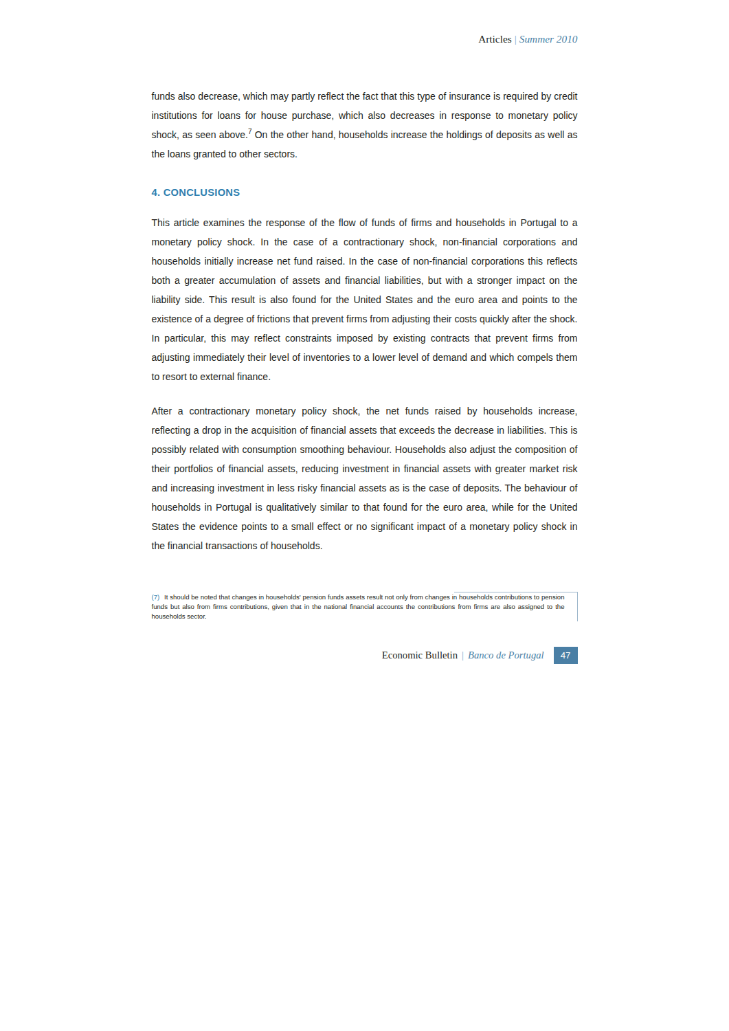Articles|Summer 2010
funds also decrease, which may partly reflect the fact that this type of insurance is required by credit institutions for loans for house purchase, which also decreases in response to monetary policy shock, as seen above.7 On the other hand, households increase the holdings of deposits as well as the loans granted to other sectors.
4. CONCLUSIONS
This article examines the response of the flow of funds of firms and households in Portugal to a monetary policy shock. In the case of a contractionary shock, non-financial corporations and households initially increase net fund raised. In the case of non-financial corporations this reflects both a greater accumulation of assets and financial liabilities, but with a stronger impact on the liability side. This result is also found for the United States and the euro area and points to the existence of a degree of frictions that prevent firms from adjusting their costs quickly after the shock. In particular, this may reflect constraints imposed by existing contracts that prevent firms from adjusting immediately their level of inventories to a lower level of demand and which compels them to resort to external finance.
After a contractionary monetary policy shock, the net funds raised by households increase, reflecting a drop in the acquisition of financial assets that exceeds the decrease in liabilities. This is possibly related with consumption smoothing behaviour. Households also adjust the composition of their portfolios of financial assets, reducing investment in financial assets with greater market risk and increasing investment in less risky financial assets as is the case of deposits. The behaviour of households in Portugal is qualitatively similar to that found for the euro area, while for the United States the evidence points to a small effect or no significant impact of a monetary policy shock in the financial transactions of households.
(7) It should be noted that changes in households' pension funds assets result not only from changes in households contributions to pension funds but also from firms contributions, given that in the national financial accounts the contributions from firms are also assigned to the households sector.
Economic Bulletin|Banco de Portugal 47